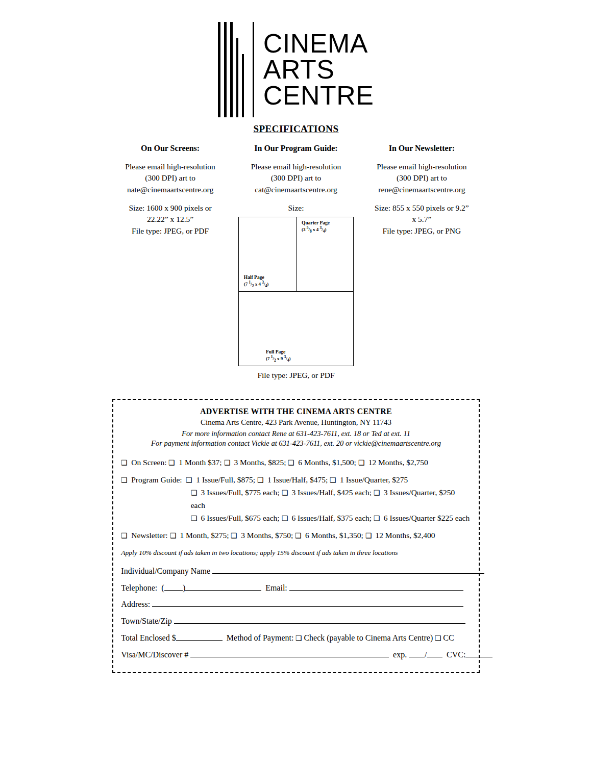Cinema
Arts
Centre
SPECIFICATIONS
On Our Screens:
Please email high-resolution
(300 DPI) art to
nate@cinemaartscentre.org
Size: 1600 x 900 pixels or
22.22” x 12.5”
File type: JPEG, or PDF
In Our Program Guide:
Please email high-resolution
(300 DPI) art to
cat@cinemaartscentre.org
Size:
Quarter Page
(3 5/8 x 4 3/4)
Half Page
(7 1/2 x 4 3/4)
Full Page
(7 1/2 x 9 3/4)
File type: JPEG, or PDF
In Our Newsletter:
Please email high-resolution
(300 DPI) art to
rene@cinemaartscentre.org
Size: 855 x 550 pixels or 9.2”
x 5.7”
File type: JPEG, or PNG
ADVERTISE WITH THE CINEMA ARTS CENTRE
Cinema Arts Centre, 423 Park Avenue, Huntington, NY 11743
For more information contact Rene at 631-423-7611, ext. 18 or Ted at ext. 11
For payment information contact Vickie at 631-423-7611, ext. 20 or vickie@cinemaartscentre.org
❑ On Screen: ❑ 1 Month $37; ❑ 3 Months, $825; ❑ 6 Months, $1,500; ❑ 12 Months, $2,750
❑ Program Guide: ❑ 1 Issue/Full, $875; ❑ 1 Issue/Half, $475; ❑ 1 Issue/Quarter, $275 ❑ 3 Issues/Full, $775 each; ❑ 3 Issues/Half, $425 each; ❑ 3 Issues/Quarter, $250 each ❑ 6 Issues/Full, $675 each; ❑ 6 Issues/Half, $375 each; ❑ 6 Issues/Quarter $225 each
❑ Newsletter: ❑ 1 Month, $275; ❑ 3 Months, $750; ❑ 6 Months, $1,350; ❑ 12 Months, $2,400
Apply 10% discount if ads taken in two locations; apply 15% discount if ads taken in three locations
Individual/Company Name
Telephone: ( ) Email:
Address:
Town/State/Zip
Total Enclosed $ Method of Payment: ❑Check (payable to Cinema Arts Centre) ❑CC
Visa/MC/Discover # exp. / CVC: